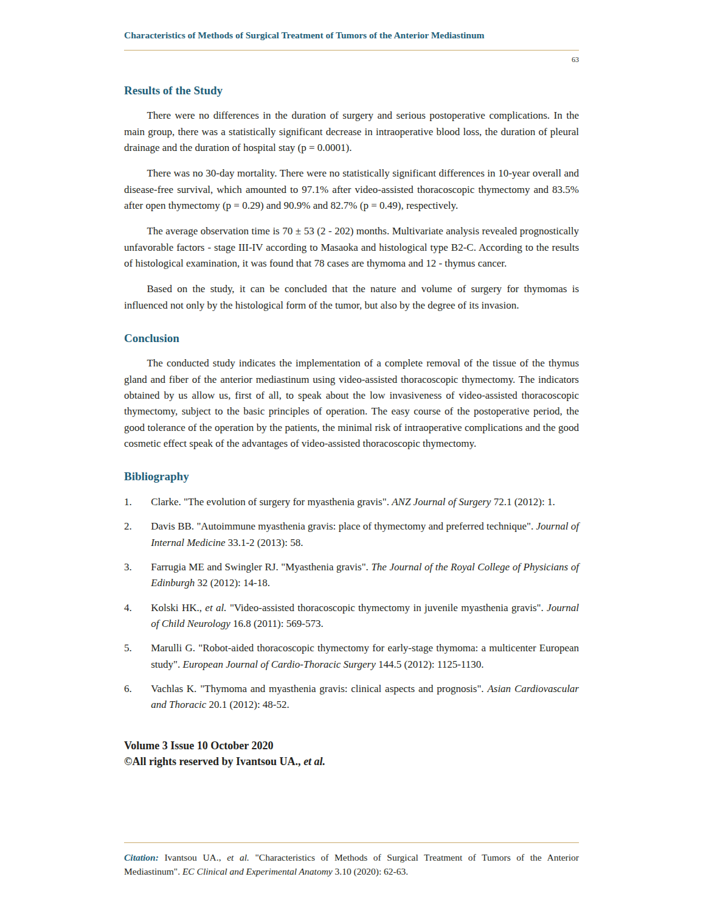Characteristics of Methods of Surgical Treatment of Tumors of the Anterior Mediastinum
63
Results of the Study
There were no differences in the duration of surgery and serious postoperative complications. In the main group, there was a statistically significant decrease in intraoperative blood loss, the duration of pleural drainage and the duration of hospital stay (p = 0.0001).
There was no 30-day mortality. There were no statistically significant differences in 10-year overall and disease-free survival, which amounted to 97.1% after video-assisted thoracoscopic thymectomy and 83.5% after open thymectomy (p = 0.29) and 90.9% and 82.7% (p = 0.49), respectively.
The average observation time is 70 ± 53 (2 - 202) months. Multivariate analysis revealed prognostically unfavorable factors - stage III-IV according to Masaoka and histological type B2-C. According to the results of histological examination, it was found that 78 cases are thymoma and 12 - thymus cancer.
Based on the study, it can be concluded that the nature and volume of surgery for thymomas is influenced not only by the histological form of the tumor, but also by the degree of its invasion.
Conclusion
The conducted study indicates the implementation of a complete removal of the tissue of the thymus gland and fiber of the anterior mediastinum using video-assisted thoracoscopic thymectomy. The indicators obtained by us allow us, first of all, to speak about the low invasiveness of video-assisted thoracoscopic thymectomy, subject to the basic principles of operation. The easy course of the postoperative period, the good tolerance of the operation by the patients, the minimal risk of intraoperative complications and the good cosmetic effect speak of the advantages of video-assisted thoracoscopic thymectomy.
Bibliography
Clarke. "The evolution of surgery for myasthenia gravis". ANZ Journal of Surgery 72.1 (2012): 1.
Davis BB. "Autoimmune myasthenia gravis: place of thymectomy and preferred technique". Journal of Internal Medicine 33.1-2 (2013): 58.
Farrugia ME and Swingler RJ. "Myasthenia gravis". The Journal of the Royal College of Physicians of Edinburgh 32 (2012): 14-18.
Kolski HK., et al. "Video-assisted thoracoscopic thymectomy in juvenile myasthenia gravis". Journal of Child Neurology 16.8 (2011): 569-573.
Marulli G. "Robot-aided thoracoscopic thymectomy for early-stage thymoma: a multicenter European study". European Journal of Cardio-Thoracic Surgery 144.5 (2012): 1125-1130.
Vachlas K. "Thymoma and myasthenia gravis: clinical aspects and prognosis". Asian Cardiovascular and Thoracic 20.1 (2012): 48-52.
Volume 3 Issue 10 October 2020
©All rights reserved by Ivantsou UA., et al.
Citation: Ivantsou UA., et al. "Characteristics of Methods of Surgical Treatment of Tumors of the Anterior Mediastinum". EC Clinical and Experimental Anatomy 3.10 (2020): 62-63.